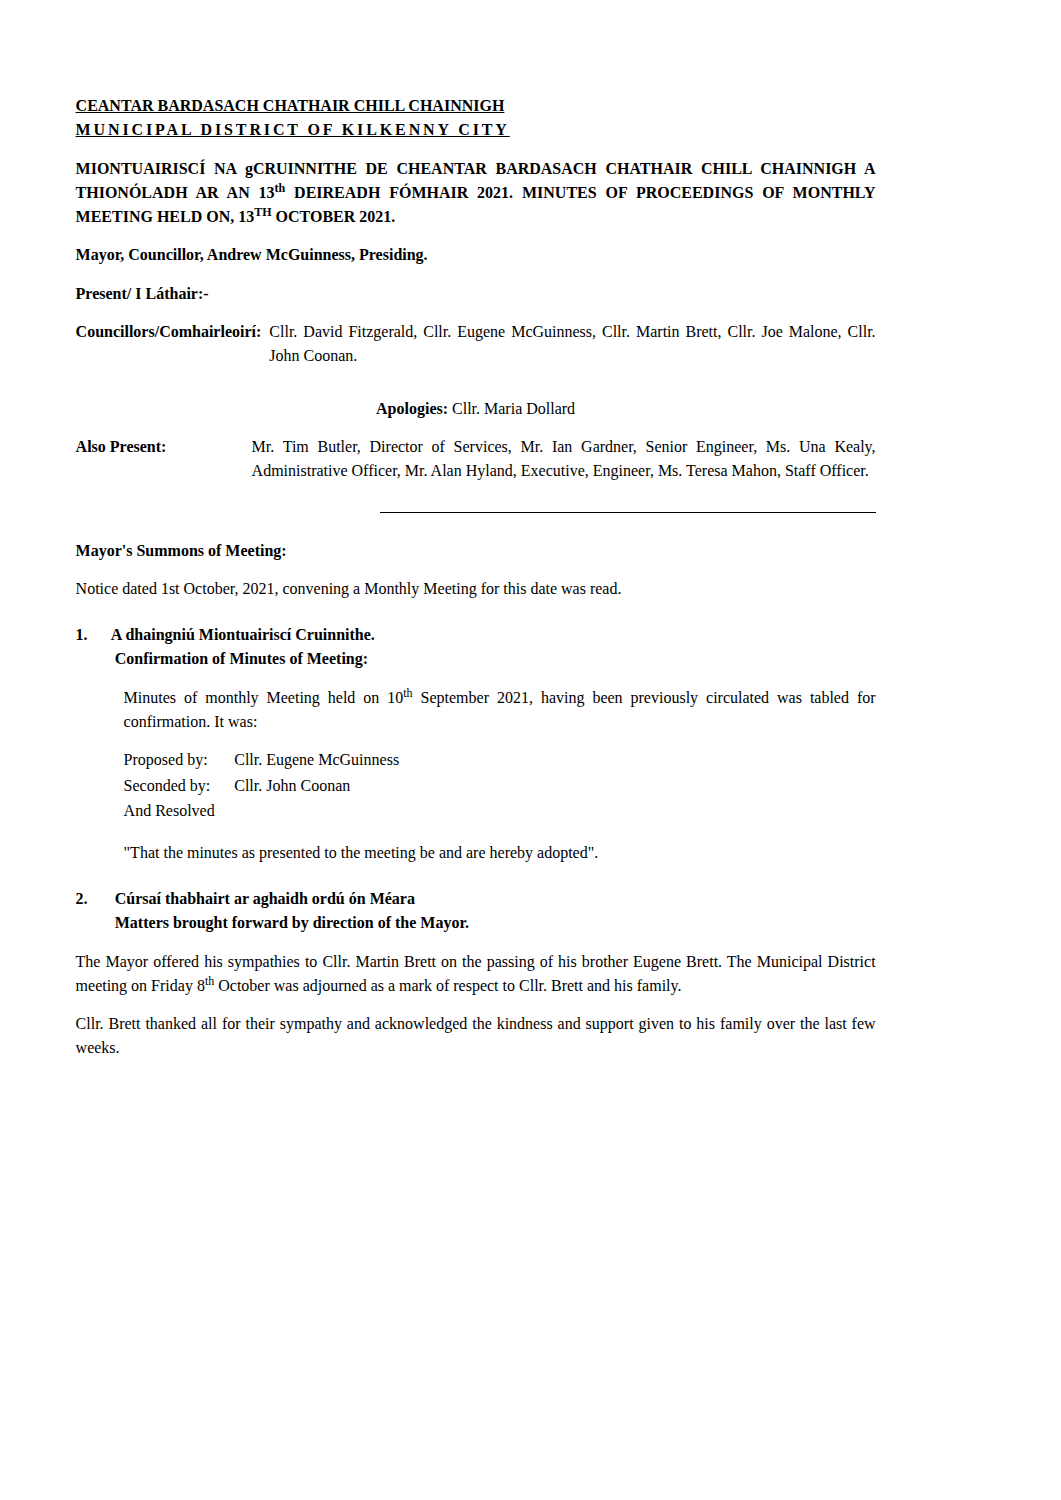CEANTAR BARDASACH CHATHAIR CHILL CHAINNIGH
MUNICIPAL DISTRICT OF KILKENNY CITY
MIONTUAIRISCÍ NA gCRUINNITHE DE CHEANTAR BARDASACH CHATHAIR CHILL CHAINNIGH A THIONÓLADH AR AN 13th DEIREADH FÓMHAIR 2021. MINUTES OF PROCEEDINGS OF MONTHLY MEETING HELD ON, 13TH OCTOBER 2021.
Mayor, Councillor, Andrew McGuinness, Presiding.
Present/ I Láthair:-
| Councillors/Comhairleoirí: | Cllr. David Fitzgerald, Cllr. Eugene McGuinness, Cllr. Martin Brett, Cllr. Joe Malone, Cllr. John Coonan. |
Apologies: Cllr. Maria Dollard
| Also Present: | Mr. Tim Butler, Director of Services, Mr. Ian Gardner, Senior Engineer, Ms. Una Kealy, Administrative Officer, Mr. Alan Hyland, Executive, Engineer, Ms. Teresa Mahon, Staff Officer. |
Mayor's Summons of Meeting:
Notice dated 1st October, 2021, convening a Monthly Meeting for this date was read.
1. A dhaingniú Miontuairiscí Cruinnithe.
Confirmation of Minutes of Meeting:
Minutes of monthly Meeting held on 10th September 2021, having been previously circulated was tabled for confirmation. It was:
| Proposed by: | Cllr. Eugene McGuinness |
| Seconded by: | Cllr. John Coonan |
| And Resolved |
"That the minutes as presented to the meeting be and are hereby adopted".
2. Cúrsaí thabhairt ar aghaidh ordú ón Méara
Matters brought forward by direction of the Mayor.
The Mayor offered his sympathies to Cllr. Martin Brett on the passing of his brother Eugene Brett. The Municipal District meeting on Friday 8th October was adjourned as a mark of respect to Cllr. Brett and his family.
Cllr. Brett thanked all for their sympathy and acknowledged the kindness and support given to his family over the last few weeks.